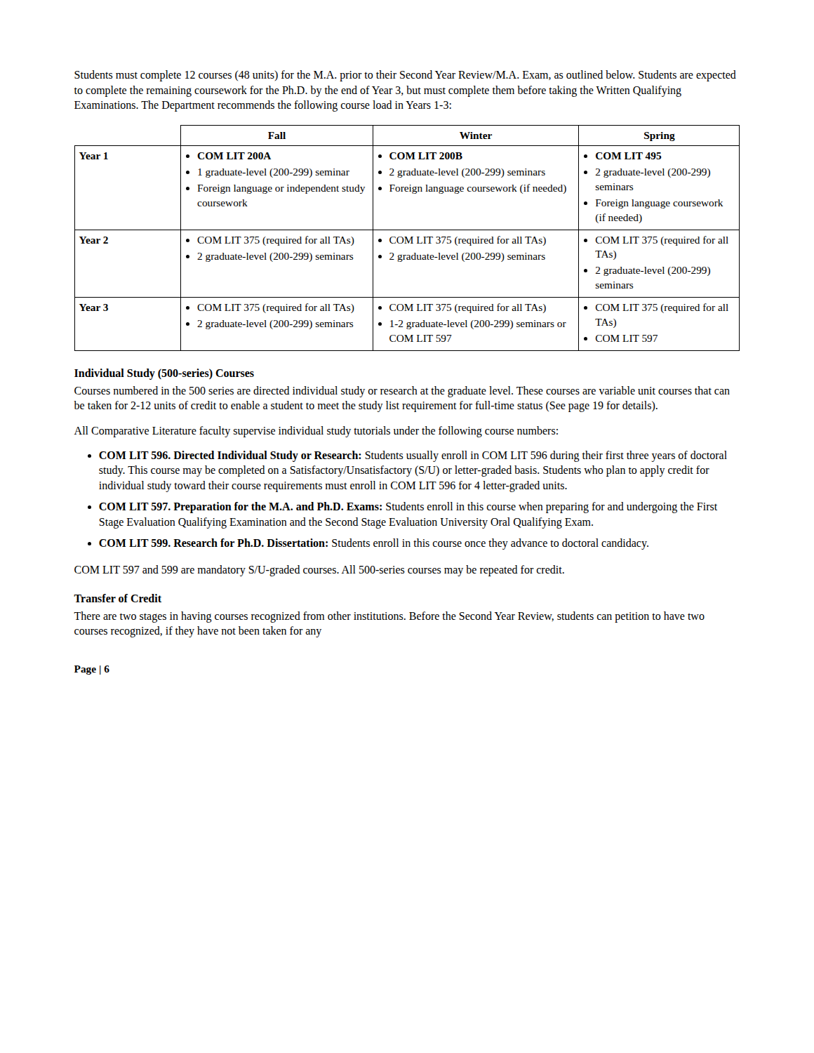Students must complete 12 courses (48 units) for the M.A. prior to their Second Year Review/M.A. Exam, as outlined below. Students are expected to complete the remaining coursework for the Ph.D. by the end of Year 3, but must complete them before taking the Written Qualifying Examinations. The Department recommends the following course load in Years 1-3:
| | Fall | Winter | Spring |
| --- | --- | --- | --- |
| Year 1 | COM LIT 200A 1 graduate-level (200-299) seminar Foreign language or independent study coursework | COM LIT 200B 2 graduate-level (200-299) seminars Foreign language coursework (if needed) | COM LIT 495 2 graduate-level (200-299) seminars Foreign language coursework (if needed) |
| Year 2 | COM LIT 375 (required for all TAs) 2 graduate-level (200-299) seminars | COM LIT 375 (required for all TAs) 2 graduate-level (200-299) seminars | COM LIT 375 (required for all TAs) 2 graduate-level (200-299) seminars |
| Year 3 | COM LIT 375 (required for all TAs) 2 graduate-level (200-299) seminars | COM LIT 375 (required for all TAs) 1-2 graduate-level (200-299) seminars or COM LIT 597 | COM LIT 375 (required for all TAs) COM LIT 597 |
Individual Study (500-series) Courses
Courses numbered in the 500 series are directed individual study or research at the graduate level. These courses are variable unit courses that can be taken for 2-12 units of credit to enable a student to meet the study list requirement for full-time status (See page 19 for details).
All Comparative Literature faculty supervise individual study tutorials under the following course numbers:
COM LIT 596. Directed Individual Study or Research: Students usually enroll in COM LIT 596 during their first three years of doctoral study. This course may be completed on a Satisfactory/Unsatisfactory (S/U) or letter-graded basis. Students who plan to apply credit for individual study toward their course requirements must enroll in COM LIT 596 for 4 letter-graded units.
COM LIT 597. Preparation for the M.A. and Ph.D. Exams: Students enroll in this course when preparing for and undergoing the First Stage Evaluation Qualifying Examination and the Second Stage Evaluation University Oral Qualifying Exam.
COM LIT 599. Research for Ph.D. Dissertation: Students enroll in this course once they advance to doctoral candidacy.
COM LIT 597 and 599 are mandatory S/U-graded courses. All 500-series courses may be repeated for credit.
Transfer of Credit
There are two stages in having courses recognized from other institutions. Before the Second Year Review, students can petition to have two courses recognized, if they have not been taken for any
Page | 6